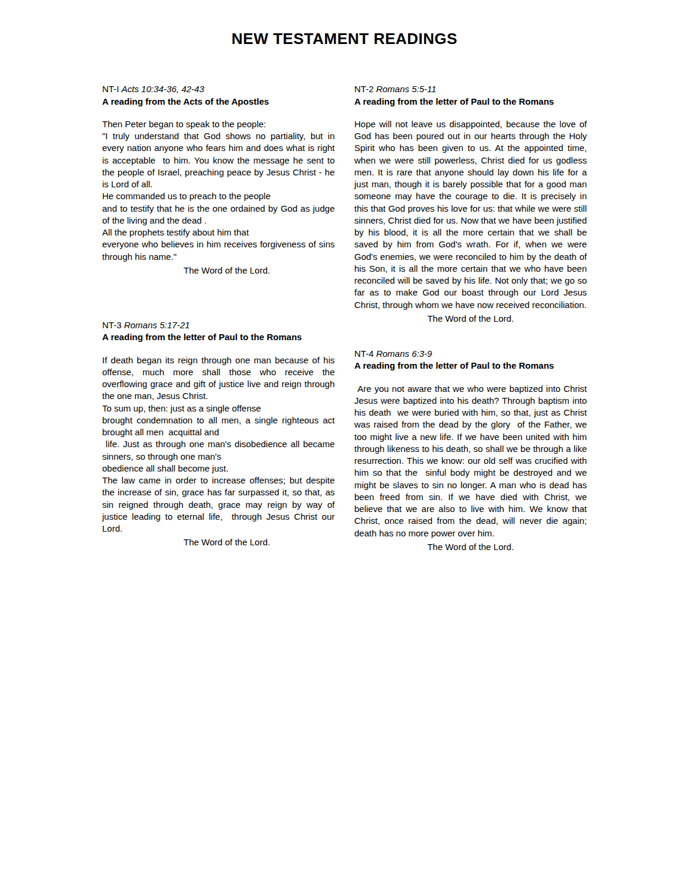NEW TESTAMENT READINGS
NT-I Acts 10:34-36, 42-43
A reading from the Acts of the Apostles
Then Peter began to speak to the people:
"I truly understand that God shows no partiality, but in every nation anyone who fears him and does what is right is acceptable to him. You know the message he sent to the people of Israel, preaching peace by Jesus Christ - he is Lord of all.
He commanded us to preach to the people
and to testify that he is the one ordained by God as judge of the living and the dead .
All the prophets testify about him that
everyone who believes in him receives forgiveness of sins through his name." The Word of the Lord.
NT-3 Romans 5:17-21
A reading from the letter of Paul to the Romans
If death began its reign through one man because of his offense, much more shall those who receive the overflowing grace and gift of justice live and reign through the one man, Jesus Christ.
To sum up, then: just as a single offense
brought condemnation to all men, a single righteous act brought all men acquittal and
life. Just as through one man's disobedience all became sinners, so through one man's
obedience all shall become just.
The law came in order to increase offenses; but despite the increase of sin, grace has far surpassed it, so that, as sin reigned through death, grace may reign by way of justice leading to eternal life, through Jesus Christ our Lord. The Word of the Lord.
NT-2 Romans 5:5-11
A reading from the letter of Paul to the Romans
Hope will not leave us disappointed, because the love of God has been poured out in our hearts through the Holy Spirit who has been given to us. At the appointed time, when we were still powerless, Christ died for us godless men. It is rare that anyone should lay down his life for a just man, though it is barely possible that for a good man someone may have the courage to die. It is precisely in this that God proves his love for us: that while we were still sinners, Christ died for us. Now that we have been justified by his blood, it is all the more certain that we shall be saved by him from God's wrath. For if, when we were God's enemies, we were reconciled to him by the death of his Son, it is all the more certain that we who have been reconciled will be saved by his life. Not only that; we go so far as to make God our boast through our Lord Jesus Christ, through whom we have now received reconciliation. The Word of the Lord.
NT-4 Romans 6:3-9
A reading from the letter of Paul to the Romans
Are you not aware that we who were baptized into Christ Jesus were baptized into his death? Through baptism into his death we were buried with him, so that, just as Christ was raised from the dead by the glory of the Father, we too might live a new life. If we have been united with him through likeness to his death, so shall we be through a like resurrection. This we know: our old self was crucified with him so that the sinful body might be destroyed and we might be slaves to sin no longer. A man who is dead has been freed from sin. If we have died with Christ, we believe that we are also to live with him. We know that Christ, once raised from the dead, will never die again; death has no more power over him. The Word of the Lord.